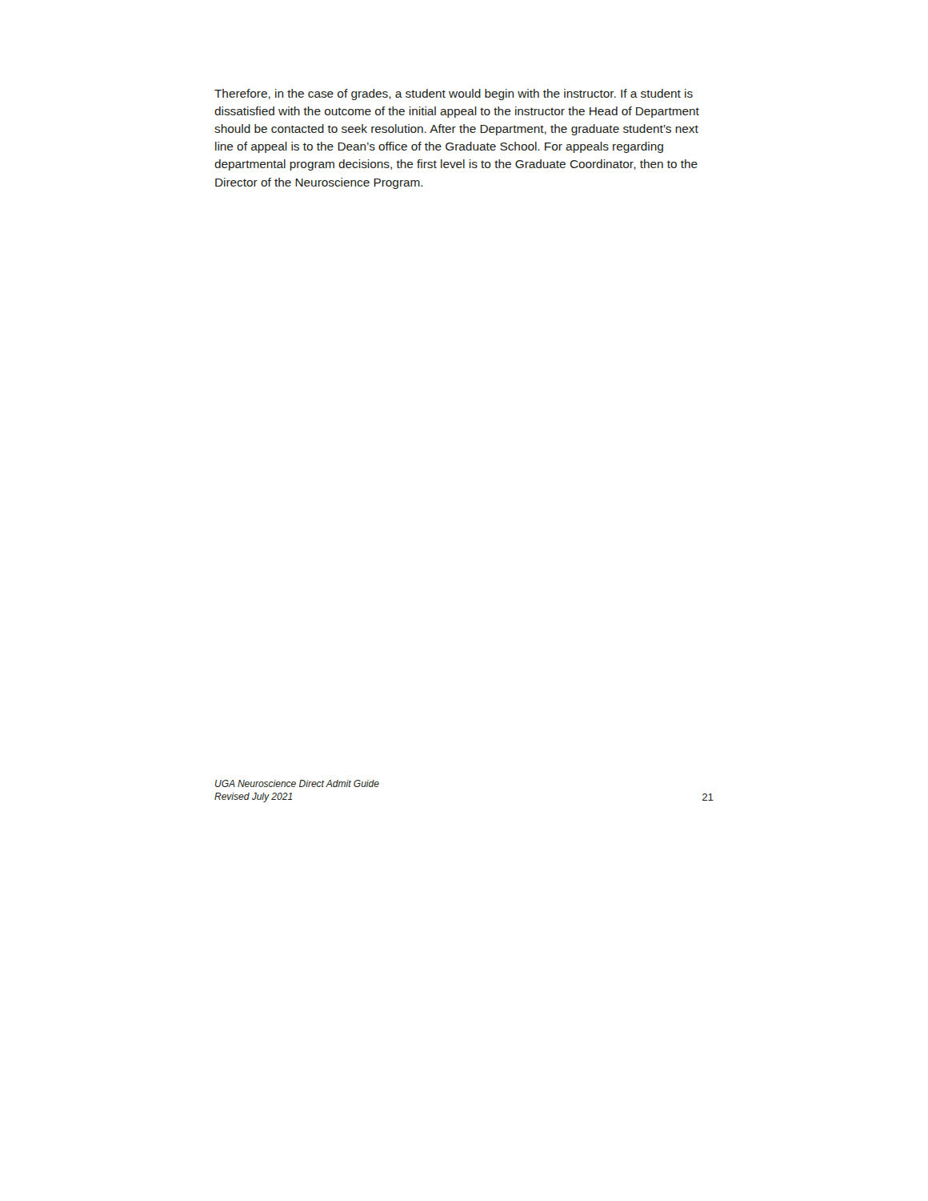Therefore, in the case of grades, a student would begin with the instructor. If a student is dissatisfied with the outcome of the initial appeal to the instructor the Head of Department should be contacted to seek resolution. After the Department, the graduate student’s next line of appeal is to the Dean’s office of the Graduate School. For appeals regarding departmental program decisions, the first level is to the Graduate Coordinator, then to the Director of the Neuroscience Program.
UGA Neuroscience Direct Admit Guide
Revised July 2021
21